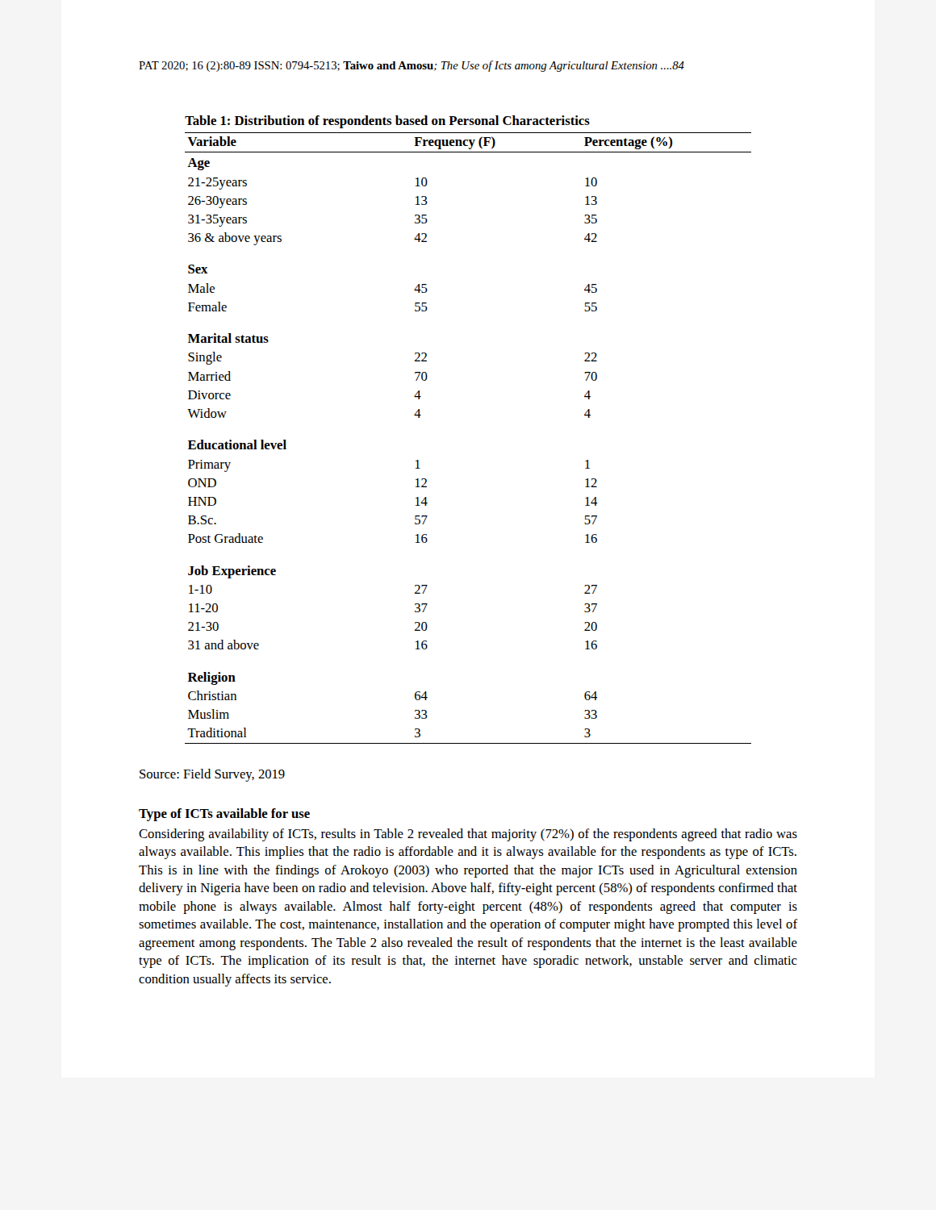PAT 2020; 16 (2): 80-89 ISSN: 0794-5213; Taiwo and Amosu; The Use of Icts among Agricultural Extension ....84
Table 1: Distribution of respondents based on Personal Characteristics
| Variable | Frequency (F) | Percentage (%) |
| --- | --- | --- |
| Age |
| 21-25years | 10 | 10 |
| 26-30years | 13 | 13 |
| 31-35years | 35 | 35 |
| 36 & above years | 42 | 42 |
| Sex |
| Male | 45 | 45 |
| Female | 55 | 55 |
| Marital status |
| Single | 22 | 22 |
| Married | 70 | 70 |
| Divorce | 4 | 4 |
| Widow | 4 | 4 |
| Educational level |
| Primary | 1 | 1 |
| OND | 12 | 12 |
| HND | 14 | 14 |
| B.Sc. | 57 | 57 |
| Post Graduate | 16 | 16 |
| Job Experience |
| 1-10 | 27 | 27 |
| 11-20 | 37 | 37 |
| 21-30 | 20 | 20 |
| 31 and above | 16 | 16 |
| Religion |
| Christian | 64 | 64 |
| Muslim | 33 | 33 |
| Traditional | 3 | 3 |
Source: Field Survey, 2019
Type of ICTs available for use
Considering availability of ICTs, results in Table 2 revealed that majority (72%) of the respondents agreed that radio was always available. This implies that the radio is affordable and it is always available for the respondents as type of ICTs. This is in line with the findings of Arokoyo (2003) who reported that the major ICTs used in Agricultural extension delivery in Nigeria have been on radio and television. Above half, fifty-eight percent (58%) of respondents confirmed that mobile phone is always available. Almost half forty-eight percent (48%) of respondents agreed that computer is sometimes available. The cost, maintenance, installation and the operation of computer might have prompted this level of agreement among respondents. The Table 2 also revealed the result of respondents that the internet is the least available type of ICTs. The implication of its result is that, the internet have sporadic network, unstable server and climatic condition usually affects its service.